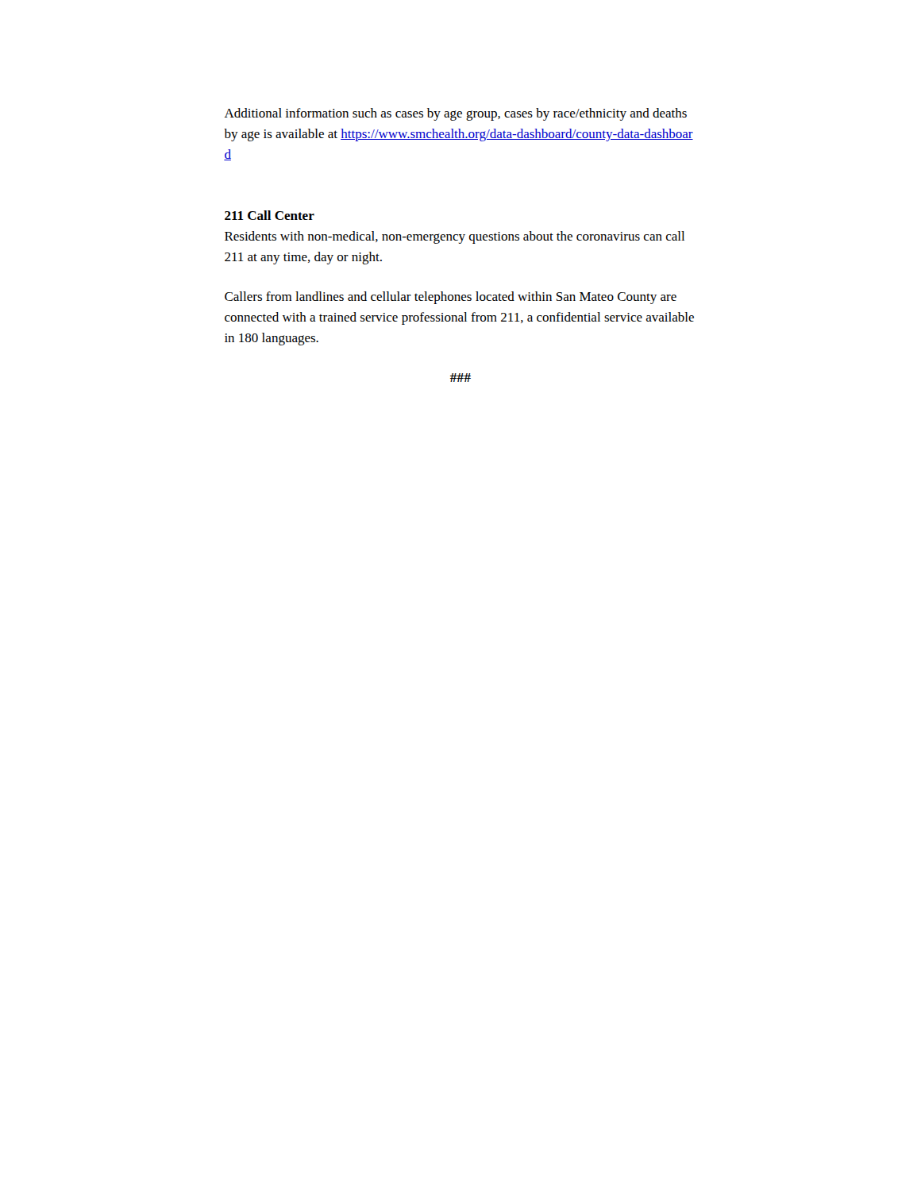Additional information such as cases by age group, cases by race/ethnicity and deaths by age is available at https://www.smchealth.org/data-dashboard/county-data-dashboard
211 Call Center
Residents with non-medical, non-emergency questions about the coronavirus can call 211 at any time, day or night.
Callers from landlines and cellular telephones located within San Mateo County are connected with a trained service professional from 211, a confidential service available in 180 languages.
###